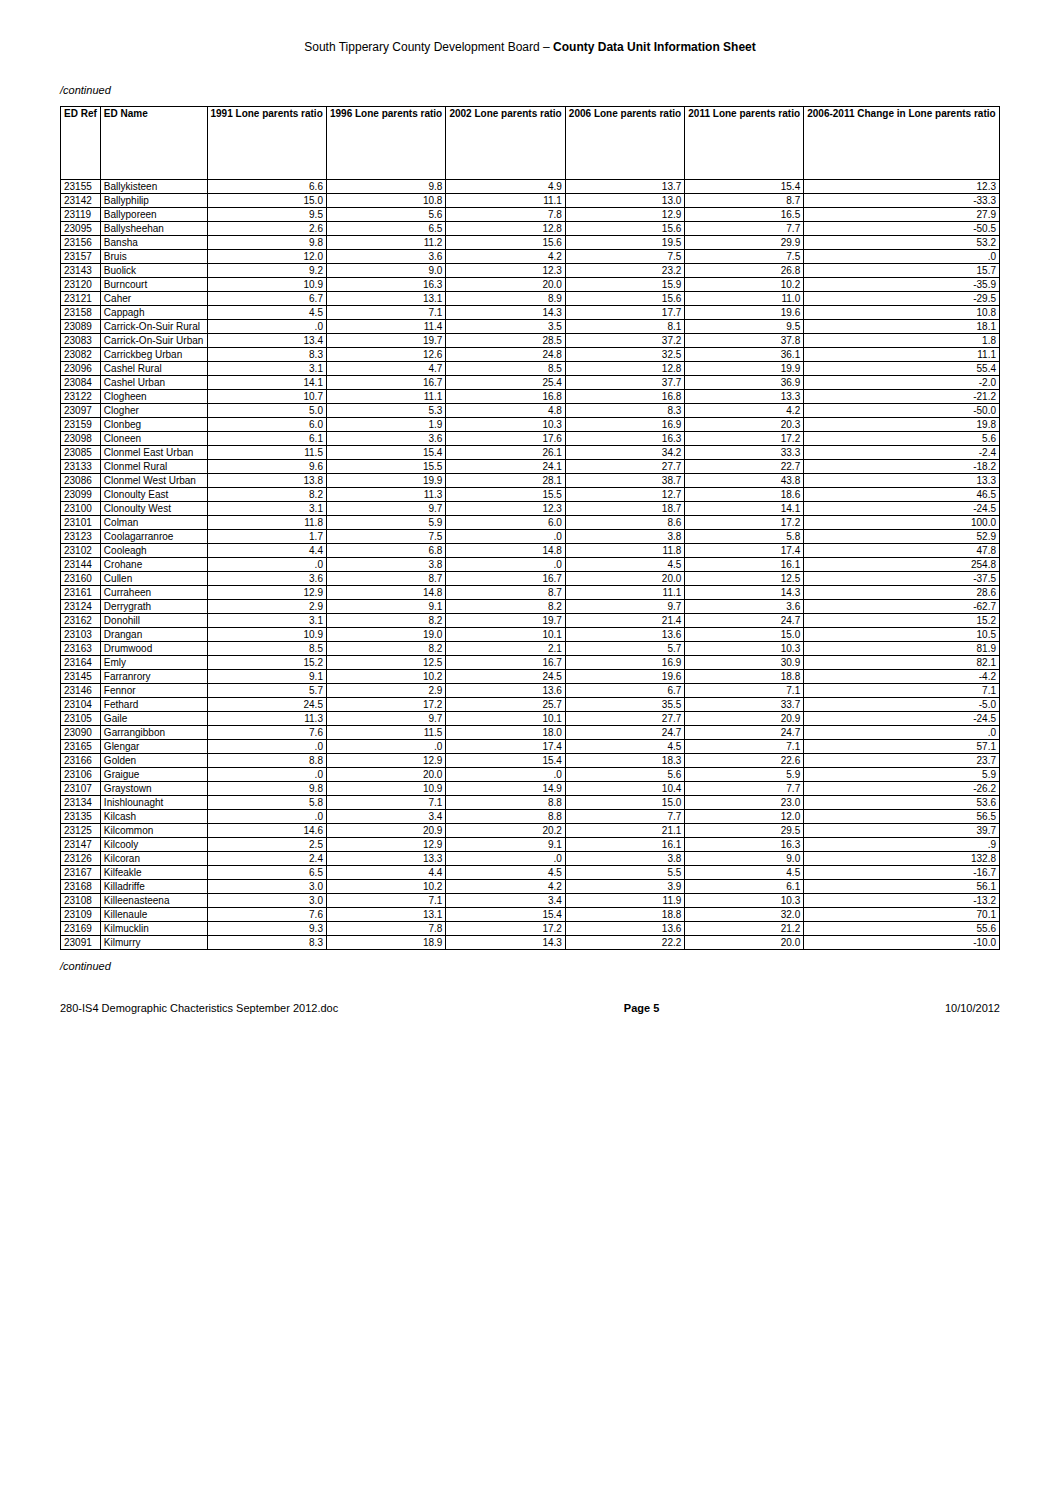South Tipperary County Development Board – County Data Unit Information Sheet
/continued
| ED Ref | ED Name | 1991 Lone parents ratio | 1996 Lone parents ratio | 2002 Lone parents ratio | 2006 Lone parents ratio | 2011 Lone parents ratio | 2006-2011 Change in Lone parents ratio |
| --- | --- | --- | --- | --- | --- | --- | --- |
| 23155 | Ballykisteen | 6.6 | 9.8 | 4.9 | 13.7 | 15.4 | 12.3 |
| 23142 | Ballyphilip | 15.0 | 10.8 | 11.1 | 13.0 | 8.7 | -33.3 |
| 23119 | Ballyporeen | 9.5 | 5.6 | 7.8 | 12.9 | 16.5 | 27.9 |
| 23095 | Ballysheehan | 2.6 | 6.5 | 12.8 | 15.6 | 7.7 | -50.5 |
| 23156 | Bansha | 9.8 | 11.2 | 15.6 | 19.5 | 29.9 | 53.2 |
| 23157 | Bruis | 12.0 | 3.6 | 4.2 | 7.5 | 7.5 | .0 |
| 23143 | Buolick | 9.2 | 9.0 | 12.3 | 23.2 | 26.8 | 15.7 |
| 23120 | Burncourt | 10.9 | 16.3 | 20.0 | 15.9 | 10.2 | -35.9 |
| 23121 | Caher | 6.7 | 13.1 | 8.9 | 15.6 | 11.0 | -29.5 |
| 23158 | Cappagh | 4.5 | 7.1 | 14.3 | 17.7 | 19.6 | 10.8 |
| 23089 | Carrick-On-Suir Rural | .0 | 11.4 | 3.5 | 8.1 | 9.5 | 18.1 |
| 23083 | Carrick-On-Suir Urban | 13.4 | 19.7 | 28.5 | 37.2 | 37.8 | 1.8 |
| 23082 | Carrickbeg Urban | 8.3 | 12.6 | 24.8 | 32.5 | 36.1 | 11.1 |
| 23096 | Cashel Rural | 3.1 | 4.7 | 8.5 | 12.8 | 19.9 | 55.4 |
| 23084 | Cashel Urban | 14.1 | 16.7 | 25.4 | 37.7 | 36.9 | -2.0 |
| 23122 | Clogheen | 10.7 | 11.1 | 16.8 | 16.8 | 13.3 | -21.2 |
| 23097 | Clogher | 5.0 | 5.3 | 4.8 | 8.3 | 4.2 | -50.0 |
| 23159 | Clonbeg | 6.0 | 1.9 | 10.3 | 16.9 | 20.3 | 19.8 |
| 23098 | Cloneen | 6.1 | 3.6 | 17.6 | 16.3 | 17.2 | 5.6 |
| 23085 | Clonmel East Urban | 11.5 | 15.4 | 26.1 | 34.2 | 33.3 | -2.4 |
| 23133 | Clonmel Rural | 9.6 | 15.5 | 24.1 | 27.7 | 22.7 | -18.2 |
| 23086 | Clonmel West Urban | 13.8 | 19.9 | 28.1 | 38.7 | 43.8 | 13.3 |
| 23099 | Clonoulty East | 8.2 | 11.3 | 15.5 | 12.7 | 18.6 | 46.5 |
| 23100 | Clonoulty West | 3.1 | 9.7 | 12.3 | 18.7 | 14.1 | -24.5 |
| 23101 | Colman | 11.8 | 5.9 | 6.0 | 8.6 | 17.2 | 100.0 |
| 23123 | Coolagarranroe | 1.7 | 7.5 | .0 | 3.8 | 5.8 | 52.9 |
| 23102 | Cooleagh | 4.4 | 6.8 | 14.8 | 11.8 | 17.4 | 47.8 |
| 23144 | Crohane | .0 | 3.8 | .0 | 4.5 | 16.1 | 254.8 |
| 23160 | Cullen | 3.6 | 8.7 | 16.7 | 20.0 | 12.5 | -37.5 |
| 23161 | Curraheen | 12.9 | 14.8 | 8.7 | 11.1 | 14.3 | 28.6 |
| 23124 | Derrygrath | 2.9 | 9.1 | 8.2 | 9.7 | 3.6 | -62.7 |
| 23162 | Donohill | 3.1 | 8.2 | 19.7 | 21.4 | 24.7 | 15.2 |
| 23103 | Drangan | 10.9 | 19.0 | 10.1 | 13.6 | 15.0 | 10.5 |
| 23163 | Drumwood | 8.5 | 8.2 | 2.1 | 5.7 | 10.3 | 81.9 |
| 23164 | Emly | 15.2 | 12.5 | 16.7 | 16.9 | 30.9 | 82.1 |
| 23145 | Farranrory | 9.1 | 10.2 | 24.5 | 19.6 | 18.8 | -4.2 |
| 23146 | Fennor | 5.7 | 2.9 | 13.6 | 6.7 | 7.1 | 7.1 |
| 23104 | Fethard | 24.5 | 17.2 | 25.7 | 35.5 | 33.7 | -5.0 |
| 23105 | Gaile | 11.3 | 9.7 | 10.1 | 27.7 | 20.9 | -24.5 |
| 23090 | Garrangibbon | 7.6 | 11.5 | 18.0 | 24.7 | 24.7 | .0 |
| 23165 | Glengar | .0 | .0 | 17.4 | 4.5 | 7.1 | 57.1 |
| 23166 | Golden | 8.8 | 12.9 | 15.4 | 18.3 | 22.6 | 23.7 |
| 23106 | Graigue | .0 | 20.0 | .0 | 5.6 | 5.9 | 5.9 |
| 23107 | Graystown | 9.8 | 10.9 | 14.9 | 10.4 | 7.7 | -26.2 |
| 23134 | Inishlounaght | 5.8 | 7.1 | 8.8 | 15.0 | 23.0 | 53.6 |
| 23135 | Kilcash | .0 | 3.4 | 8.8 | 7.7 | 12.0 | 56.5 |
| 23125 | Kilcommon | 14.6 | 20.9 | 20.2 | 21.1 | 29.5 | 39.7 |
| 23147 | Kilcooly | 2.5 | 12.9 | 9.1 | 16.1 | 16.3 | .9 |
| 23126 | Kilcoran | 2.4 | 13.3 | .0 | 3.8 | 9.0 | 132.8 |
| 23167 | Kilfeakle | 6.5 | 4.4 | 4.5 | 5.5 | 4.5 | -16.7 |
| 23168 | Killadriffe | 3.0 | 10.2 | 4.2 | 3.9 | 6.1 | 56.1 |
| 23108 | Killeenasteena | 3.0 | 7.1 | 3.4 | 11.9 | 10.3 | -13.2 |
| 23109 | Killenaule | 7.6 | 13.1 | 15.4 | 18.8 | 32.0 | 70.1 |
| 23169 | Kilmucklin | 9.3 | 7.8 | 17.2 | 13.6 | 21.2 | 55.6 |
| 23091 | Kilmurry | 8.3 | 18.9 | 14.3 | 22.2 | 20.0 | -10.0 |
/continued
280-IS4 Demographic Chacteristics September 2012.doc Page 5 10/10/2012